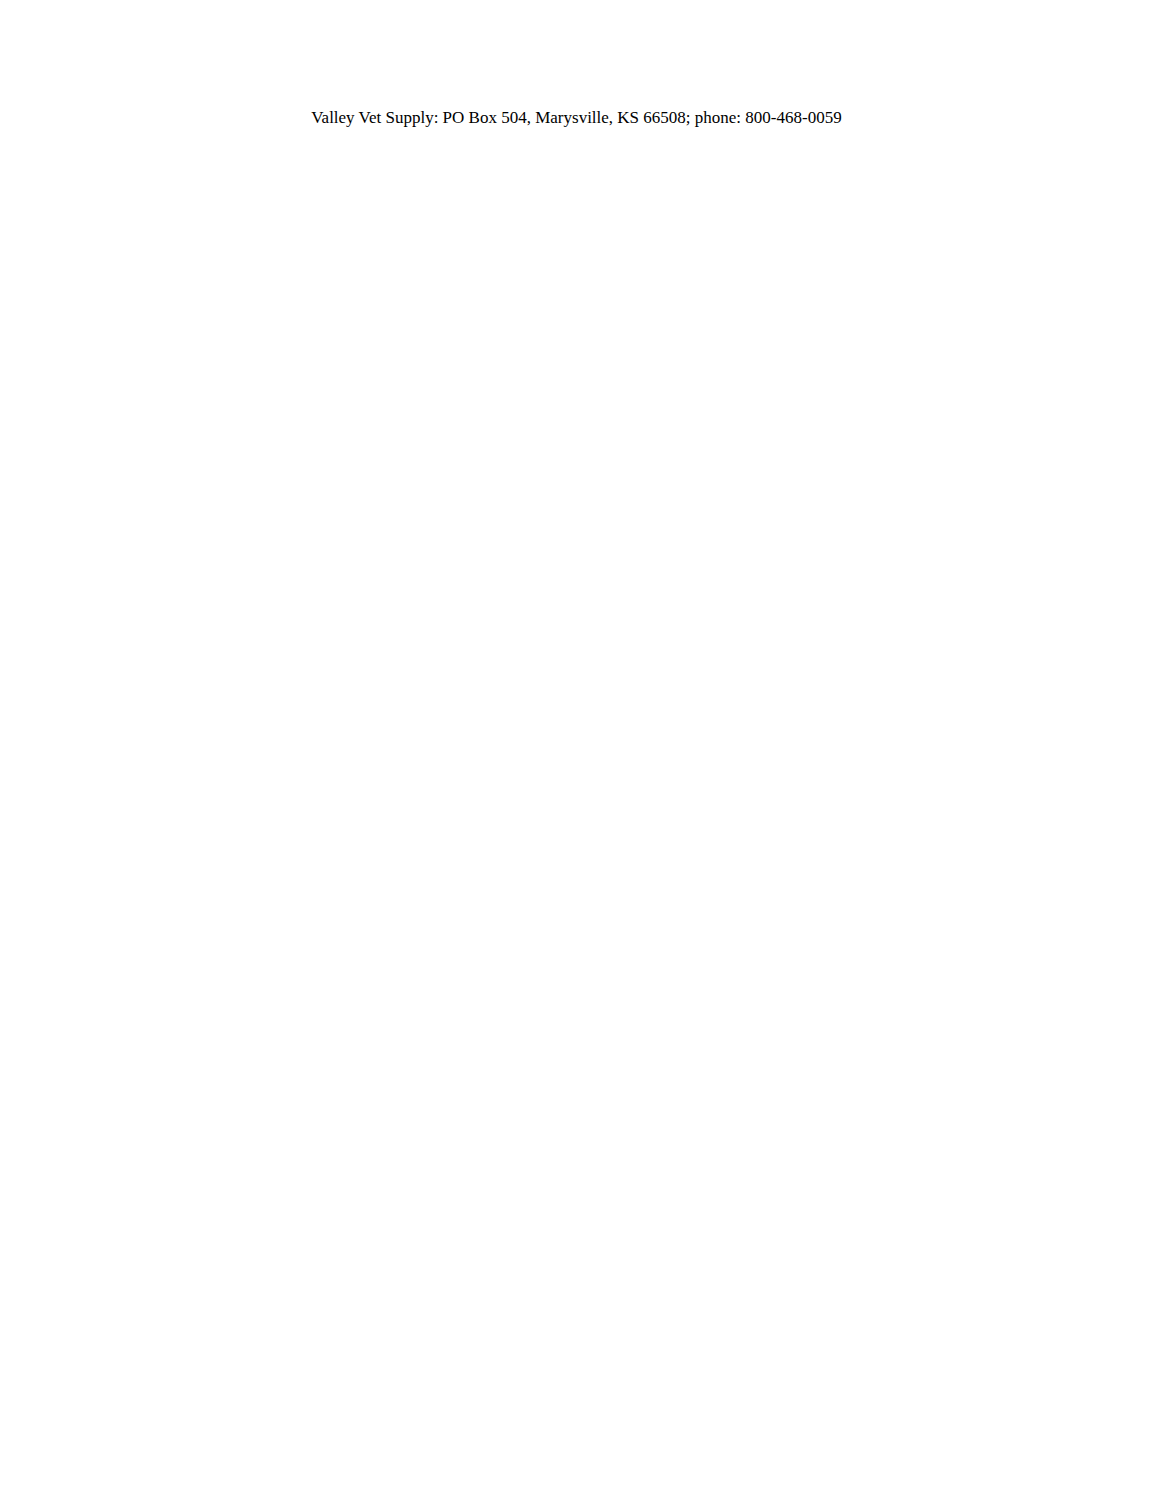Valley Vet Supply: PO Box 504, Marysville, KS 66508; phone: 800-468-0059